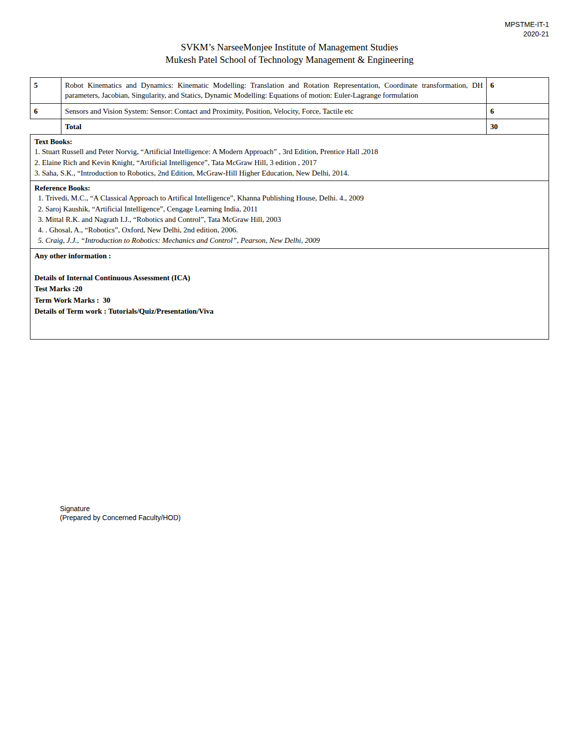MPSTME-IT-1
2020-21
SVKM’s NarseeMonjee Institute of Management Studies
Mukesh Patel School of Technology Management & Engineering
| 5 | Robot Kinematics and Dynamics: Kinematic Modelling: Translation and Rotation Representation, Coordinate transformation, DH parameters, Jacobian, Singularity, and Statics, Dynamic Modelling: Equations of motion: Euler-Lagrange formulation | 6 |
| 6 | Sensors and Vision System: Sensor: Contact and Proximity, Position, Velocity, Force, Tactile etc | 6 |
| | Total | 30 |
| Text Books: 1. Stuart Russell and Peter Norvig, “Artificial Intelligence: A Modern Approach” , 3rd Edition, Prentice Hall ,2018 2. Elaine Rich and Kevin Knight, “Artificial Intelligence”, Tata McGraw Hill, 3 edition , 2017 3. Saha, S.K., “Introduction to Robotics, 2nd Edition, McGraw-Hill Higher Education, New Delhi, 2014. |
| Reference Books: Trivedi, M.C., “A Classical Approach to Artifical Intelligence”, Khanna Publishing House, Delhi. 4., 2009 Saroj Kaushik, “Artificial Intelligence”, Cengage Learning India, 2011 Mittal R.K. and Nagrath I.J., “Robotics and Control”, Tata McGraw Hill, 2003 . Ghosal, A., “Robotics”, Oxford, New Delhi, 2nd edition, 2006. Craig, J.J., “Introduction to Robotics: Mechanics and Control”, Pearson, New Delhi, 2009 |
| Any other information : Details of Internal Continuous Assessment (ICA) Test Marks :20 Term Work Marks : 30 Details of Term work : Tutorials/Quiz/Presentation/Viva |
Signature
(Prepared by Concerned Faculty/HOD)